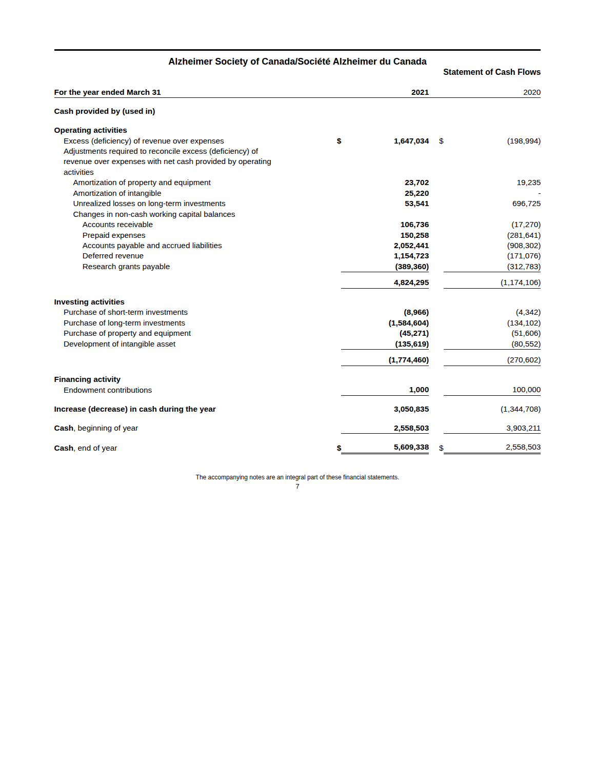Alzheimer Society of Canada/Société Alzheimer du Canada
Statement of Cash Flows
| For the year ended March 31 | 2021 | 2020 |
| Cash provided by (used in) | | | | |
| Operating activities | | | | |
| Excess (deficiency) of revenue over expenses | $ | 1,647,034 | $ | (198,994) |
| Adjustments required to reconcile excess (deficiency) of | | | | |
| revenue over expenses with net cash provided by operating | | | | |
| activities | | | | |
| Amortization of property and equipment | | 23,702 | | 19,235 |
| Amortization of intangible | | 25,220 | | - |
| Unrealized losses on long-term investments | | 53,541 | | 696,725 |
| Changes in non-cash working capital balances | | | | |
| Accounts receivable | | 106,736 | | (17,270) |
| Prepaid expenses | | 150,258 | | (281,641) |
| Accounts payable and accrued liabilities | | 2,052,441 | | (908,302) |
| Deferred revenue | | 1,154,723 | | (171,076) |
| Research grants payable | | (389,360) | | (312,783) |
| | | 4,824,295 | | (1,174,106) |
| Investing activities | | | | |
| Purchase of short-term investments | | (8,966) | | (4,342) |
| Purchase of long-term investments | | (1,584,604) | | (134,102) |
| Purchase of property and equipment | | (45,271) | | (51,606) |
| Development of intangible asset | | (135,619) | | (80,552) |
| | | (1,774,460) | | (270,602) |
| Financing activity | | | | |
| Endowment contributions | | 1,000 | | 100,000 |
| Increase (decrease) in cash during the year | | 3,050,835 | | (1,344,708) |
| Cash , beginning of year | | 2,558,503 | | 3,903,211 |
| Cash , end of year | $ | 5,609,338 | $ | 2,558,503 |
The accompanying notes are an integral part of these financial statements.
7